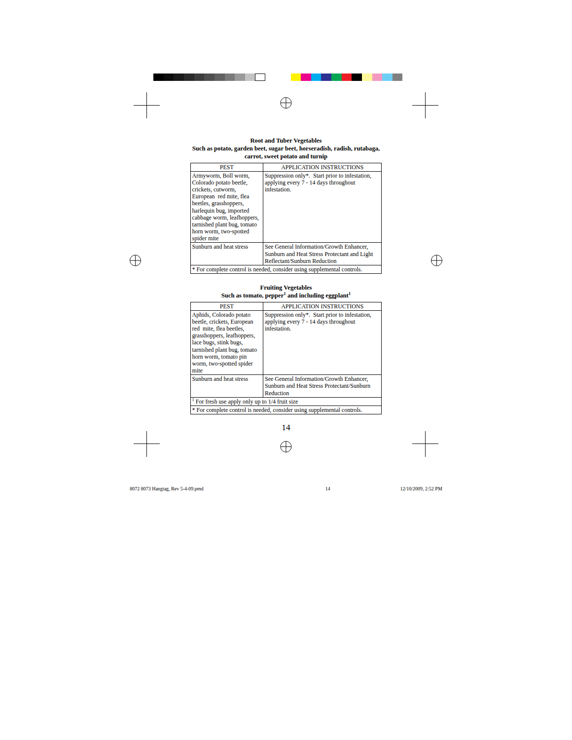Root and Tuber Vegetables
Such as potato, garden beet, sugar beet, horseradish, radish, rutabaga,
carrot, sweet potato and turnip
| PEST | APPLICATION INSTRUCTIONS |
| --- | --- |
| Armyworm, Boll worm, Colorado potato beetle, crickets, cutworm, European red mite, flea beetles, grasshoppers, harlequin bug, imported cabbage worm, leafhoppers, tarnished plant bug, tomato horn worm, two-spotted spider mite | Suppression only*. Start prior to infestation, applying every 7 - 14 days throughout infestation. |
| Sunburn and heat stress | See General Information/Growth Enhancer, Sunburn and Heat Stress Protectant and Light Reflectant/Sunburn Reduction |
| * For complete control is needed, consider using supplemental controls. |
Fruiting Vegetables
Such as tomato, pepper1 and including eggplant1
| PEST | APPLICATION INSTRUCTIONS |
| --- | --- |
| Aphids, Colorado potato beetle, crickets, European red mite, flea beetles, grasshoppers, leafhoppers, lace bugs, stink bugs, tarnished plant bug, tomato horn worm, tomato pin worm, two-spotted spider mite | Suppression only*. Start prior to infestation, applying every 7 - 14 days throughout infestation. |
| Sunburn and heat stress | See General Information/Growth Enhancer, Sunburn and Heat Stress Protectant/Sunburn Reduction |
| 1 For fresh use apply only up to 1/4 fruit size |
| * For complete control is needed, consider using supplemental controls. |
14
8072 8073 Hangtag, Rev 5-4-09.pmd 14 12/10/2009, 2:52 PM